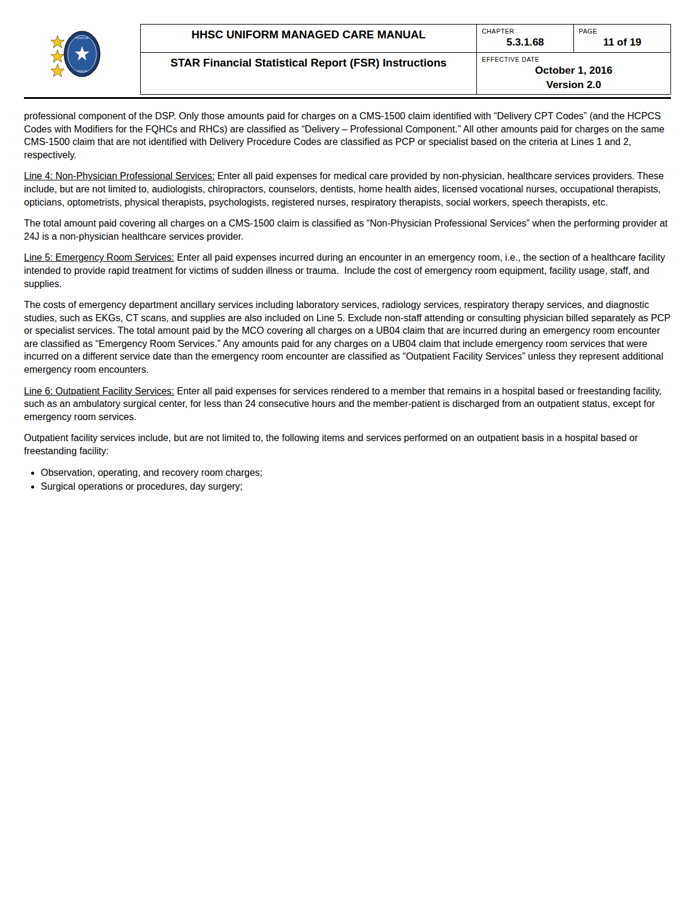| STATE OF TEXAS | HHSC UNIFORM MANAGED CARE MANUAL | Chapter 5.3.1.68 | Page 11 of 19 |
| STAR Financial Statistical Report (FSR) Instructions | Effective Date October 1, 2016 Version 2.0 |
professional component of the DSP. Only those amounts paid for charges on a CMS-1500 claim identified with “Delivery CPT Codes” (and the HCPCS Codes with Modifiers for the FQHCs and RHCs) are classified as “Delivery – Professional Component.” All other amounts paid for charges on the same CMS-1500 claim that are not identified with Delivery Procedure Codes are classified as PCP or specialist based on the criteria at Lines 1 and 2, respectively.
Line 4: Non-Physician Professional Services: Enter all paid expenses for medical care provided by non-physician, healthcare services providers. These include, but are not limited to, audiologists, chiropractors, counselors, dentists, home health aides, licensed vocational nurses, occupational therapists, opticians, optometrists, physical therapists, psychologists, registered nurses, respiratory therapists, social workers, speech therapists, etc.
The total amount paid covering all charges on a CMS-1500 claim is classified as “Non-Physician Professional Services” when the performing provider at 24J is a non-physician healthcare services provider.
Line 5: Emergency Room Services: Enter all paid expenses incurred during an encounter in an emergency room, i.e., the section of a healthcare facility intended to provide rapid treatment for victims of sudden illness or trauma. Include the cost of emergency room equipment, facility usage, staff, and supplies.
The costs of emergency department ancillary services including laboratory services, radiology services, respiratory therapy services, and diagnostic studies, such as EKGs, CT scans, and supplies are also included on Line 5. Exclude non-staff attending or consulting physician billed separately as PCP or specialist services. The total amount paid by the MCO covering all charges on a UB04 claim that are incurred during an emergency room encounter are classified as “Emergency Room Services.” Any amounts paid for any charges on a UB04 claim that include emergency room services that were incurred on a different service date than the emergency room encounter are classified as “Outpatient Facility Services” unless they represent additional emergency room encounters.
Line 6: Outpatient Facility Services: Enter all paid expenses for services rendered to a member that remains in a hospital based or freestanding facility, such as an ambulatory surgical center, for less than 24 consecutive hours and the member-patient is discharged from an outpatient status, except for emergency room services.
Outpatient facility services include, but are not limited to, the following items and services performed on an outpatient basis in a hospital based or freestanding facility:
Observation, operating, and recovery room charges;
Surgical operations or procedures, day surgery;